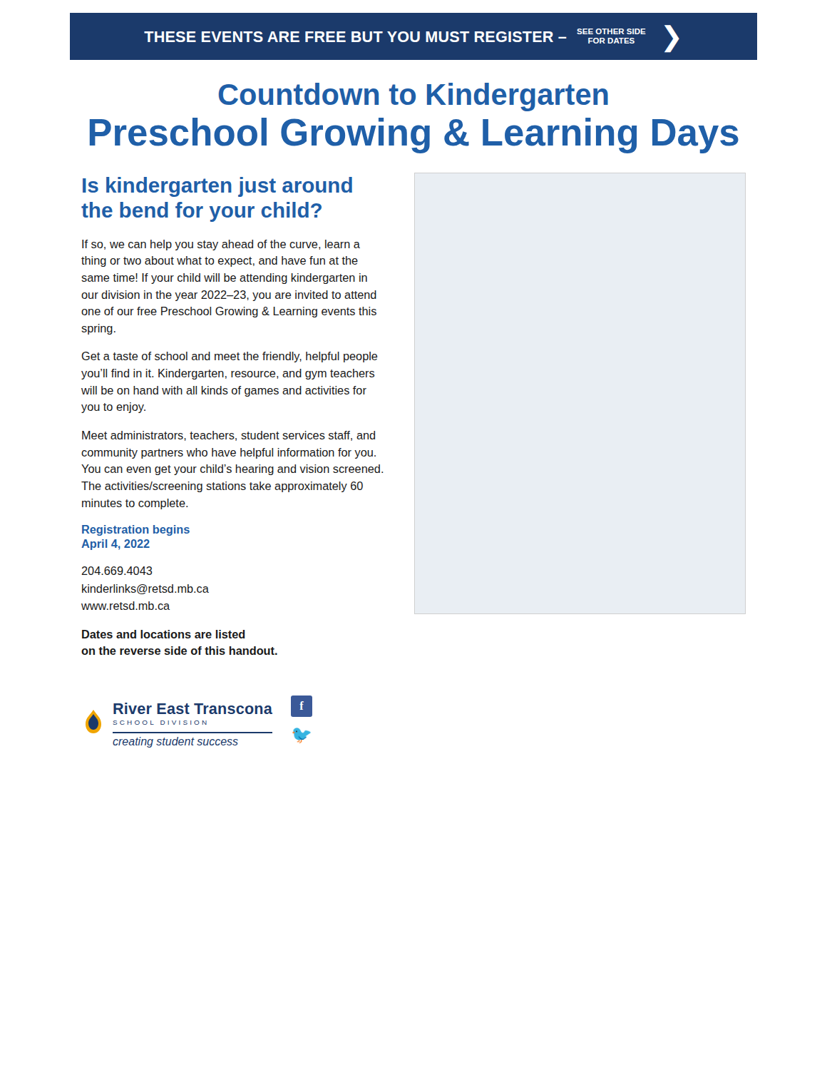These events are free but you must register – See other side
for dates ❯
Countdown to Kindergarten
Preschool Growing & Learning Days
Is kindergarten just around the bend for your child?
If so, we can help you stay ahead of the curve, learn a thing or two about what to expect, and have fun at the same time! If your child will be attending kindergarten in our division in the year 2022–23, you are invited to attend one of our free Preschool Growing & Learning events this spring.
Get a taste of school and meet the friendly, helpful people you’ll find in it. Kindergarten, resource, and gym teachers will be on hand with all kinds of games and activities for you to enjoy.
Meet administrators, teachers, student services staff, and community partners who have helpful information for you. You can even get your child’s hearing and vision screened. The activities/screening stations take approximately 60 minutes to complete.
Registration begins
April 4, 2022
204.669.4043
kinderlinks@retsd.mb.ca
www.retsd.mb.ca
Dates and locations are listed
on the reverse side of this handout.
River East Transcona
School Division
creating student success
f 🐦